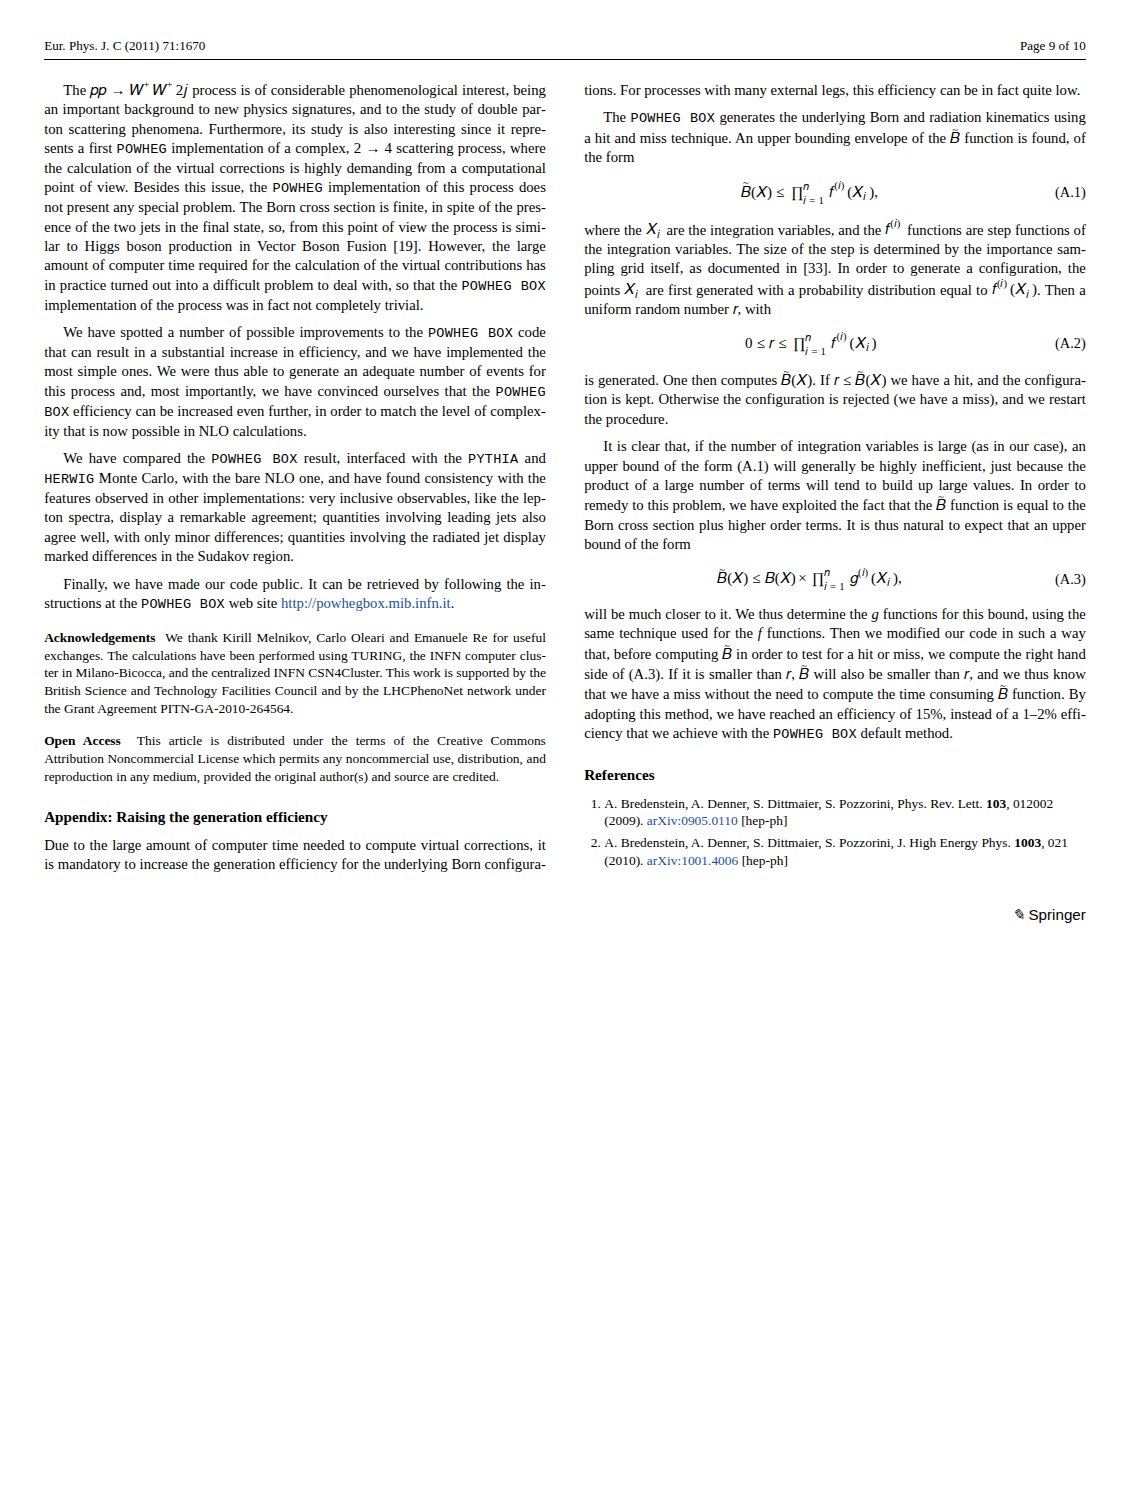Eur. Phys. J. C (2011) 71:1670 Page 9 of 10
The pp→W+W+2j process is of considerable phenomenological interest, being an important background to new physics signatures, and to the study of double parton scattering phenomena. Furthermore, its study is also interesting since it represents a first POWHEG implementation of a complex, 2→4 scattering process, where the calculation of the virtual corrections is highly demanding from a computational point of view. Besides this issue, the POWHEG implementation of this process does not present any special problem. The Born cross section is finite, in spite of the presence of the two jets in the final state, so, from this point of view the process is similar to Higgs boson production in Vector Boson Fusion [19]. However, the large amount of computer time required for the calculation of the virtual contributions has in practice turned out into a difficult problem to deal with, so that the POWHEG BOX implementation of the process was in fact not completely trivial.
We have spotted a number of possible improvements to the POWHEG BOX code that can result in a substantial increase in efficiency, and we have implemented the most simple ones. We were thus able to generate an adequate number of events for this process and, most importantly, we have convinced ourselves that the POWHEG BOX efficiency can be increased even further, in order to match the level of complexity that is now possible in NLO calculations.
We have compared the POWHEG BOX result, interfaced with the PYTHIA and HERWIG Monte Carlo, with the bare NLO one, and have found consistency with the features observed in other implementations: very inclusive observables, like the lepton spectra, display a remarkable agreement; quantities involving leading jets also agree well, with only minor differences; quantities involving the radiated jet display marked differences in the Sudakov region.
Finally, we have made our code public. It can be retrieved by following the instructions at the POWHEG BOX web site http://powhegbox.mib.infn.it.
Acknowledgements We thank Kirill Melnikov, Carlo Oleari and Emanuele Re for useful exchanges. The calculations have been performed using TURING, the INFN computer cluster in Milano-Bicocca, and the centralized INFN CSN4Cluster. This work is supported by the British Science and Technology Facilities Council and by the LHCPhenoNet network under the Grant Agreement PITN-GA-2010-264564.
Open Access This article is distributed under the terms of the Creative Commons Attribution Noncommercial License which permits any noncommercial use, distribution, and reproduction in any medium, provided the original author(s) and source are credited.
Appendix: Raising the generation efficiency
Due to the large amount of computer time needed to compute virtual corrections, it is mandatory to increase the generation efficiency for the underlying Born configurations. For processes with many external legs, this efficiency can be in fact quite low.
The POWHEG BOX generates the underlying Born and radiation kinematics using a hit and miss technique. An upper bounding envelope of the B~ function is found, of the form
B~ (X) ≤ ∏ i=1 n f(i) (Xi) , (A.1)
where the Xi are the integration variables, and the f(i) functions are step functions of the integration variables. The size of the step is determined by the importance sampling grid itself, as documented in [33]. In order to generate a configuration, the points Xi are first generated with a probability distribution equal to f(i)(Xi). Then a uniform random number r, with
0≤r≤ ∏ i=1 n f(i) (Xi) (A.2)
is generated. One then computes B~(X). If r≤B~(X) we have a hit, and the configuration is kept. Otherwise the configuration is rejected (we have a miss), and we restart the procedure.
It is clear that, if the number of integration variables is large (as in our case), an upper bound of the form (A.1) will generally be highly inefficient, just because the product of a large number of terms will tend to build up large values. In order to remedy to this problem, we have exploited the fact that the B~ function is equal to the Born cross section plus higher order terms. It is thus natural to expect that an upper bound of the form
B~ (X) ≤ B(X) × ∏ i=1 n g(i) (Xi) , (A.3)
will be much closer to it. We thus determine the g functions for this bound, using the same technique used for the f functions. Then we modified our code in such a way that, before computing B~ in order to test for a hit or miss, we compute the right hand side of (A.3). If it is smaller than r, B~ will also be smaller than r, and we thus know that we have a miss without the need to compute the time consuming B~ function. By adopting this method, we have reached an efficiency of 15%, instead of a 1–2% efficiency that we achieve with the POWHEG BOX default method.
References
A. Bredenstein, A. Denner, S. Dittmaier, S. Pozzorini, Phys. Rev. Lett. 103, 012002 (2009). arXiv:0905.0110 [hep-ph]
A. Bredenstein, A. Denner, S. Dittmaier, S. Pozzorini, J. High Energy Phys. 1003, 021 (2010). arXiv:1001.4006 [hep-ph]
✎Springer